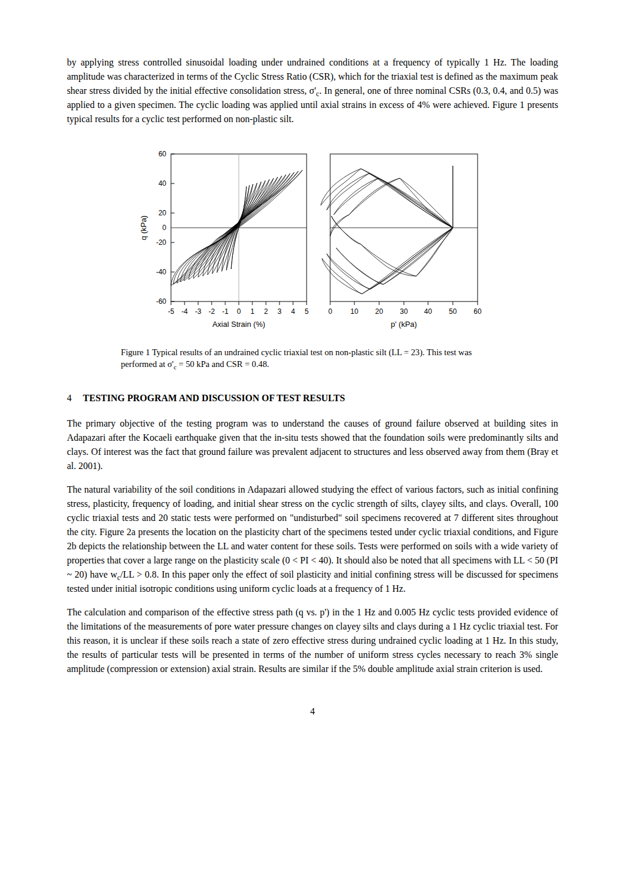by applying stress controlled sinusoidal loading under undrained conditions at a frequency of typically 1 Hz. The loading amplitude was characterized in terms of the Cyclic Stress Ratio (CSR), which for the triaxial test is defined as the maximum peak shear stress divided by the initial effective consolidation stress, σ'c. In general, one of three nominal CSRs (0.3, 0.4, and 0.5) was applied to a given specimen. The cyclic loading was applied until axial strains in excess of 4% were achieved. Figure 1 presents typical results for a cyclic test performed on non-plastic silt.
60 40 20 0 -20 -40 -60 q (kPa) -5 -4 -3 -2 -1 0 1 2 3 4 5 Axial Strain (%) 0 10 20 30 40 50 60 p' (kPa)
Figure 1 Typical results of an undrained cyclic triaxial test on non-plastic silt (LL = 23). This test was performed at σ'c = 50 kPa and CSR = 0.48.
4 TESTING PROGRAM AND DISCUSSION OF TEST RESULTS
The primary objective of the testing program was to understand the causes of ground failure observed at building sites in Adapazari after the Kocaeli earthquake given that the in-situ tests showed that the foundation soils were predominantly silts and clays. Of interest was the fact that ground failure was prevalent adjacent to structures and less observed away from them (Bray et al. 2001).
The natural variability of the soil conditions in Adapazari allowed studying the effect of various factors, such as initial confining stress, plasticity, frequency of loading, and initial shear stress on the cyclic strength of silts, clayey silts, and clays. Overall, 100 cyclic triaxial tests and 20 static tests were performed on "undisturbed" soil specimens recovered at 7 different sites throughout the city. Figure 2a presents the location on the plasticity chart of the specimens tested under cyclic triaxial conditions, and Figure 2b depicts the relationship between the LL and water content for these soils. Tests were performed on soils with a wide variety of properties that cover a large range on the plasticity scale (0 < PI < 40). It should also be noted that all specimens with LL < 50 (PI ~ 20) have wc/LL > 0.8. In this paper only the effect of soil plasticity and initial confining stress will be discussed for specimens tested under initial isotropic conditions using uniform cyclic loads at a frequency of 1 Hz.
The calculation and comparison of the effective stress path (q vs. p') in the 1 Hz and 0.005 Hz cyclic tests provided evidence of the limitations of the measurements of pore water pressure changes on clayey silts and clays during a 1 Hz cyclic triaxial test. For this reason, it is unclear if these soils reach a state of zero effective stress during undrained cyclic loading at 1 Hz. In this study, the results of particular tests will be presented in terms of the number of uniform stress cycles necessary to reach 3% single amplitude (compression or extension) axial strain. Results are similar if the 5% double amplitude axial strain criterion is used.
4